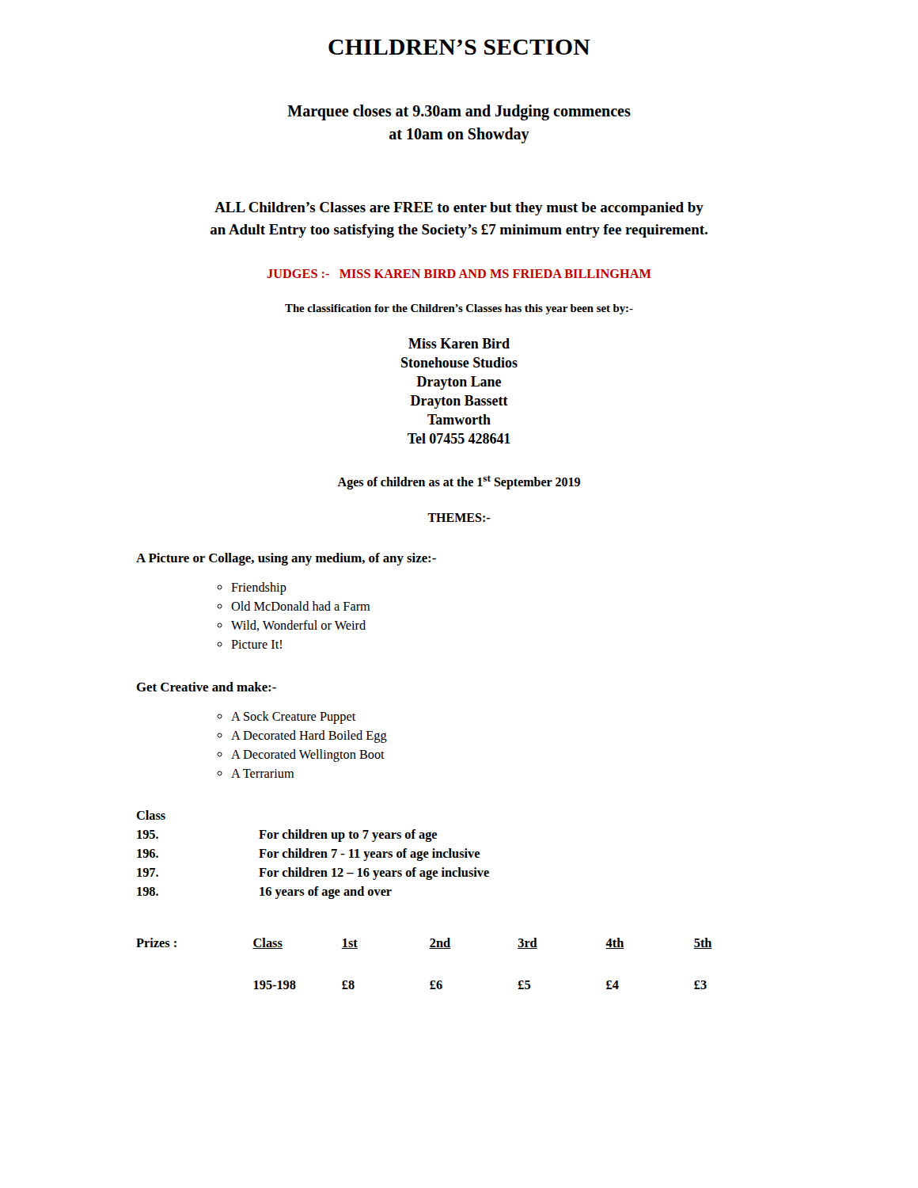CHILDREN’S SECTION
Marquee closes at 9.30am and Judging commences
at 10am on Showday
ALL Children’s Classes are FREE to enter but they must be accompanied by
an Adult Entry too satisfying the Society’s £7 minimum entry fee requirement.
JUDGES :- MISS KAREN BIRD AND MS FRIEDA BILLINGHAM
The classification for the Children’s Classes has this year been set by:-
Miss Karen Bird
Stonehouse Studios
Drayton Lane
Drayton Bassett
Tamworth
Tel 07455 428641
Ages of children as at the 1st September 2019
THEMES:-
A Picture or Collage, using any medium, of any size:-
Friendship
Old McDonald had a Farm
Wild, Wonderful or Weird
Picture It!
Get Creative and make:-
A Sock Creature Puppet
A Decorated Hard Boiled Egg
A Decorated Wellington Boot
A Terrarium
Class
| 195. | For children up to 7 years of age |
| 196. | For children 7 - 11 years of age inclusive |
| 197. | For children 12 – 16 years of age inclusive |
| 198. | 16 years of age and over |
| Prizes : | Class | 1st | 2nd | 3rd | 4th | 5th |
| | 195-198 | £8 | £6 | £5 | £4 | £3 |